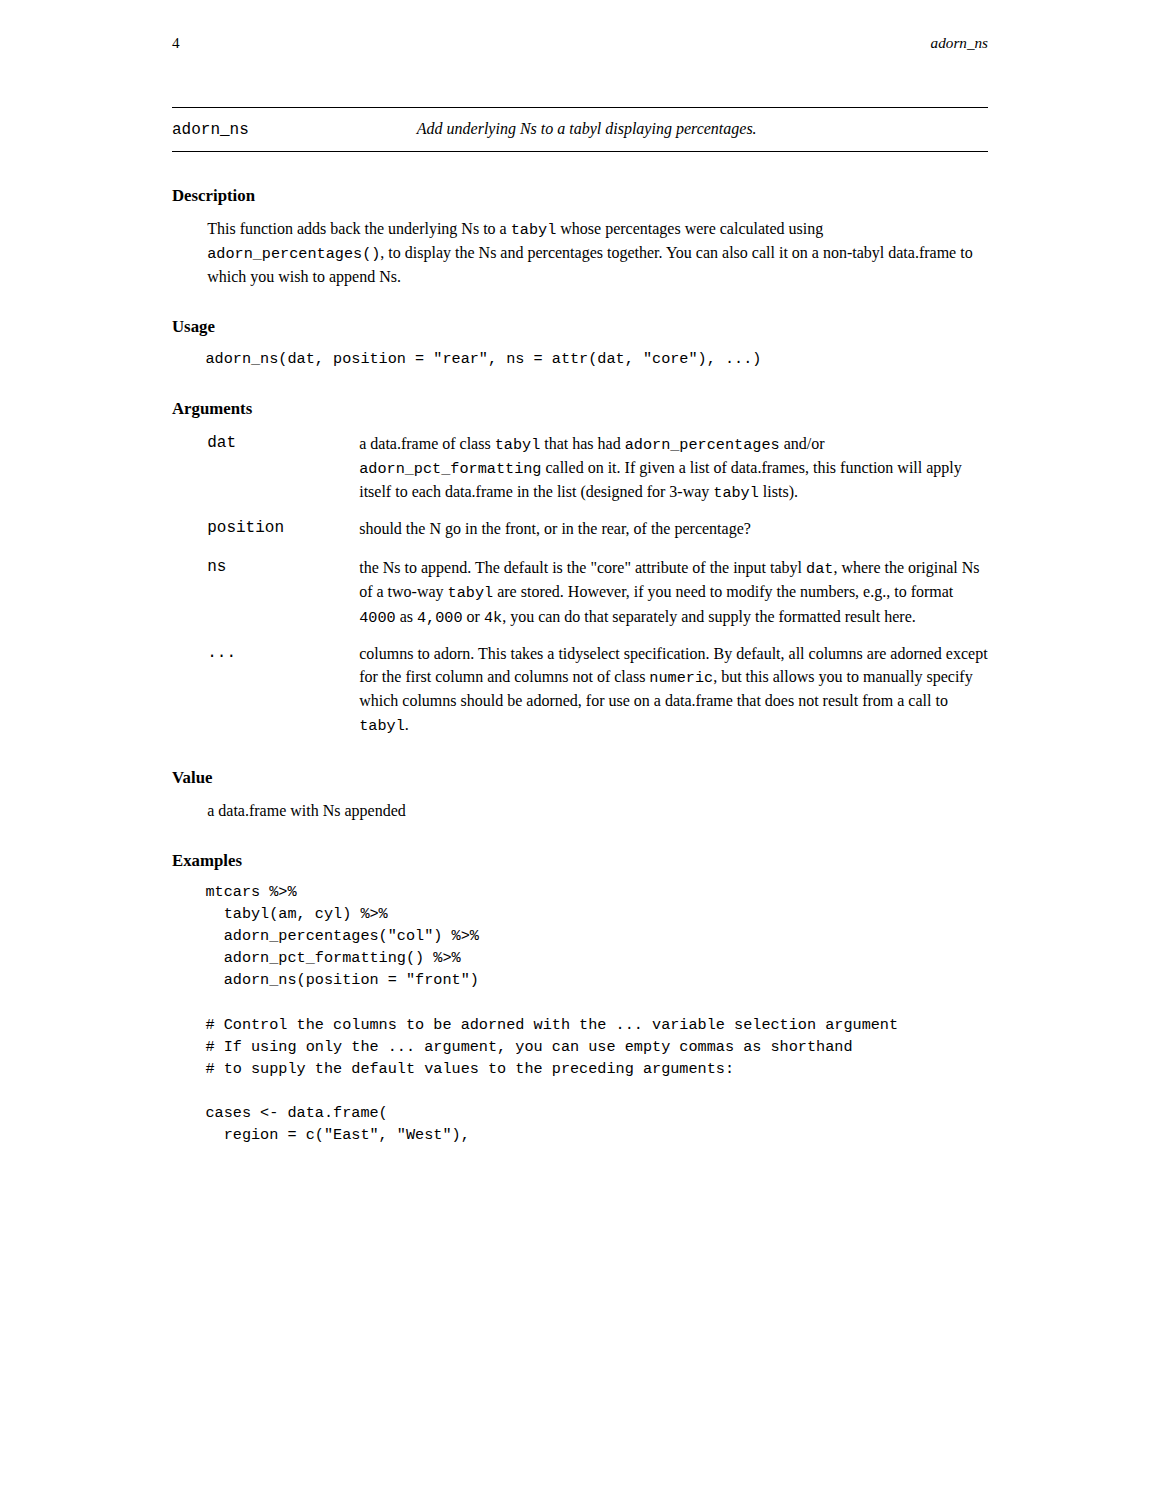4 adorn_ns
adorn_ns Add underlying Ns to a tabyl displaying percentages.
Description
This function adds back the underlying Ns to a tabyl whose percentages were calculated using adorn_percentages(), to display the Ns and percentages together. You can also call it on a non-tabyl data.frame to which you wish to append Ns.
Usage
adorn_ns(dat, position = "rear", ns = attr(dat, "core"), ...)
Arguments
dat
a data.frame of class tabyl that has had adorn_percentages and/or adorn_pct_formatting called on it. If given a list of data.frames, this function will apply itself to each data.frame in the list (designed for 3-way tabyl lists).
position
should the N go in the front, or in the rear, of the percentage?
ns
the Ns to append. The default is the "core" attribute of the input tabyl dat, where the original Ns of a two-way tabyl are stored. However, if you need to modify the numbers, e.g., to format 4000 as 4,000 or 4k, you can do that separately and supply the formatted result here.
...
columns to adorn. This takes a tidyselect specification. By default, all columns are adorned except for the first column and columns not of class numeric, but this allows you to manually specify which columns should be adorned, for use on a data.frame that does not result from a call to tabyl.
Value
a data.frame with Ns appended
Examples
mtcars %>%
  tabyl(am, cyl) %>%
  adorn_percentages("col") %>%
  adorn_pct_formatting() %>%
  adorn_ns(position = "front")

# Control the columns to be adorned with the ... variable selection argument
# If using only the ... argument, you can use empty commas as shorthand
# to supply the default values to the preceding arguments:

cases <- data.frame(
  region = c("East", "West"),